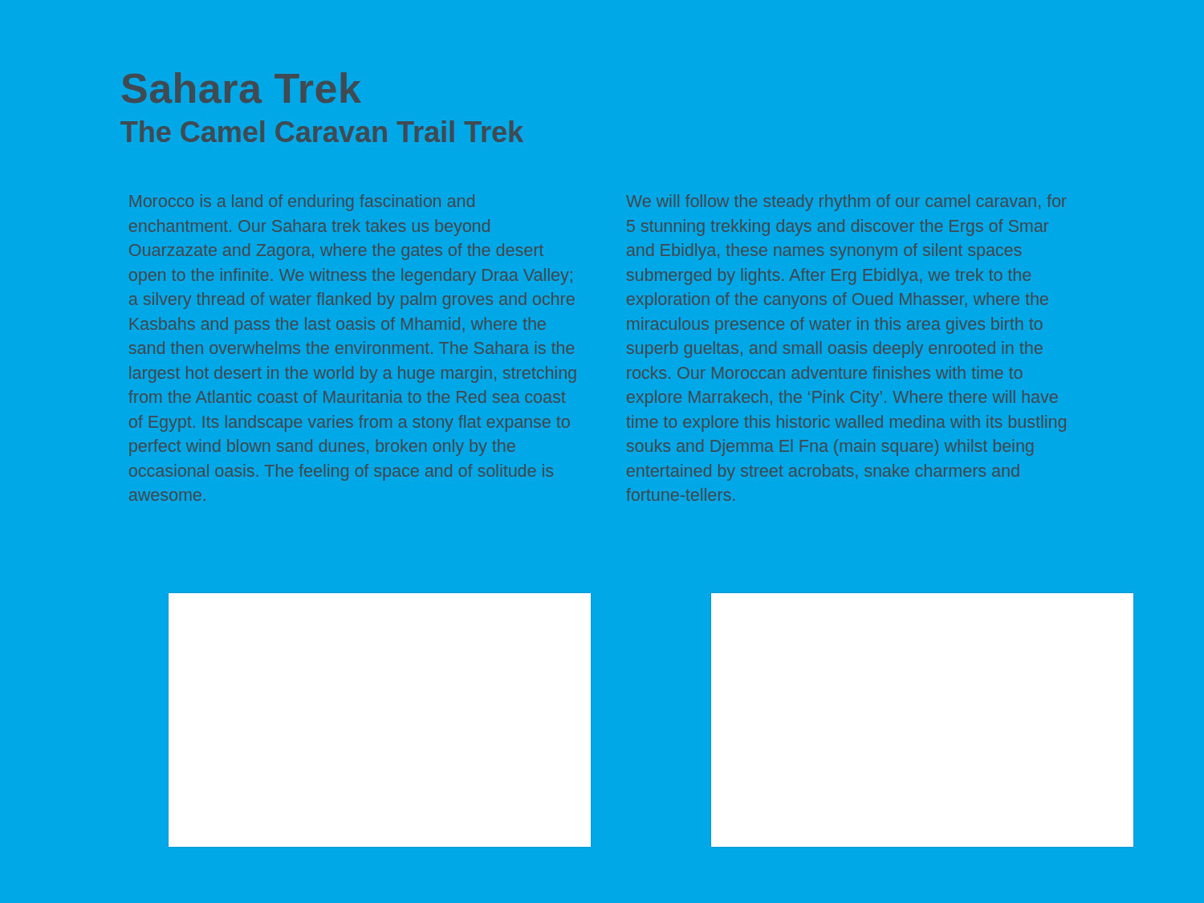Sahara Trek
The Camel Caravan Trail Trek
Morocco is a land of enduring fascination and enchantment. Our Sahara trek takes us beyond Ouarzazate and Zagora, where the gates of the desert open to the infinite. We witness the legendary Draa Valley; a silvery thread of water flanked by palm groves and ochre Kasbahs and pass the last oasis of Mhamid, where the sand then overwhelms the environment. The Sahara is the largest hot desert in the world by a huge margin, stretching from the Atlantic coast of Mauritania to the Red sea coast of Egypt. Its landscape varies from a stony flat expanse to perfect wind blown sand dunes, broken only by the occasional oasis. The feeling of space and of solitude is awesome.
We will follow the steady rhythm of our camel caravan, for 5 stunning trekking days and discover the Ergs of Smar and Ebidlya, these names synonym of silent spaces submerged by lights. After Erg Ebidlya, we trek to the exploration of the canyons of Oued Mhasser, where the miraculous presence of water in this area gives birth to superb gueltas, and small oasis deeply enrooted in the rocks. Our Moroccan adventure finishes with time to explore Marrakech, the ‘Pink City’. Where there will have time to explore this historic walled medina with its bustling souks and Djemma El Fna (main square) whilst being entertained by street acrobats, snake charmers and fortune-tellers.